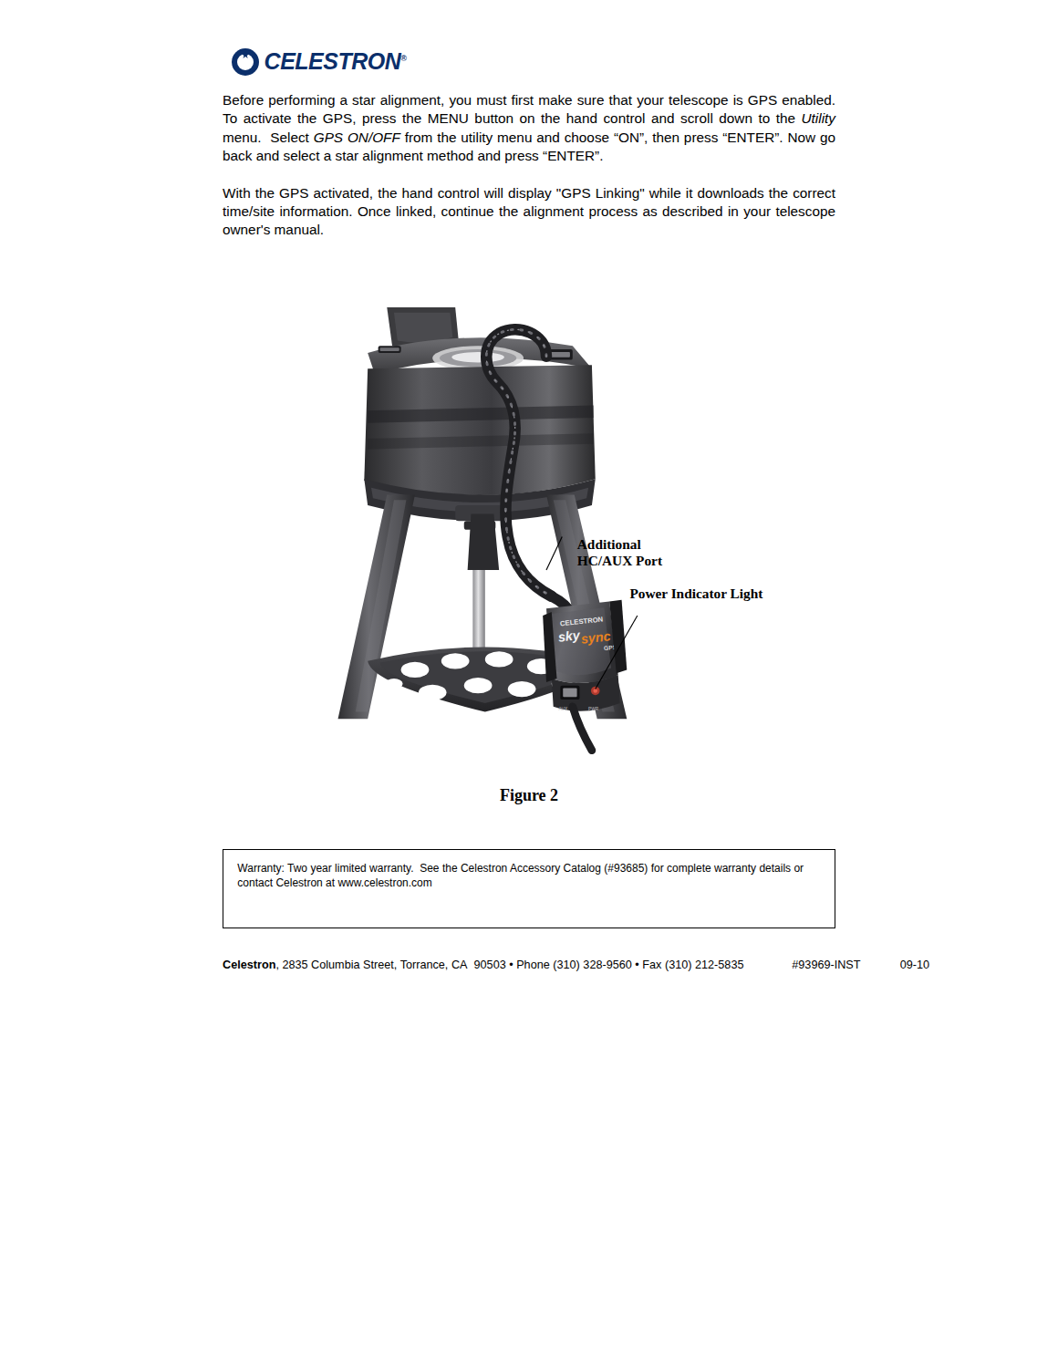CELESTRON®
Before performing a star alignment, you must first make sure that your telescope is GPS enabled. To activate the GPS, press the MENU button on the hand control and scroll down to the Utility menu. Select GPS ON/OFF from the utility menu and choose “ON”, then press “ENTER”. Now go back and select a star alignment method and press “ENTER”.
With the GPS activated, the hand control will display "GPS Linking" while it downloads the correct time/site information. Once linked, continue the alignment process as described in your telescope owner's manual.
CELESTRON sky sync GPS AUX PWR
Additional
HC/AUX Port
Power Indicator Light
Figure 2
Warranty: Two year limited warranty. See the Celestron Accessory Catalog (#93685) for complete warranty details or contact Celestron at www.celestron.com
Celestron, 2835 Columbia Street, Torrance, CA 90503 • Phone (310) 328-9560 • Fax (310) 212-5835 #93969-INST 09-10